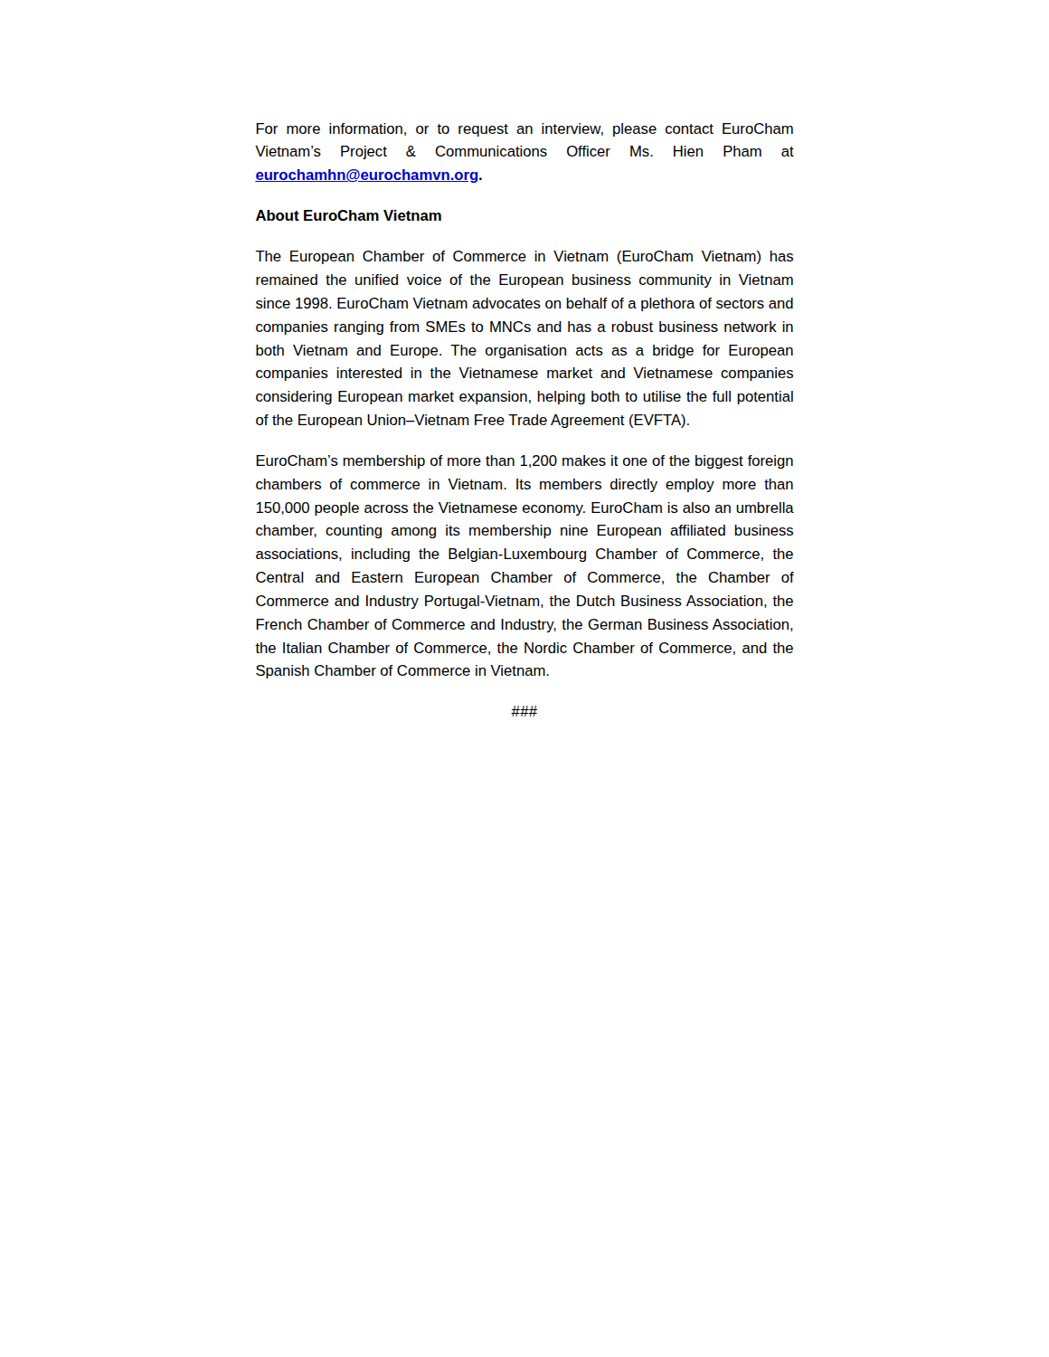For more information, or to request an interview, please contact EuroCham Vietnam’s Project & Communications Officer Ms. Hien Pham at eurochamhn@eurochamvn.org.
About EuroCham Vietnam
The European Chamber of Commerce in Vietnam (EuroCham Vietnam) has remained the unified voice of the European business community in Vietnam since 1998. EuroCham Vietnam advocates on behalf of a plethora of sectors and companies ranging from SMEs to MNCs and has a robust business network in both Vietnam and Europe. The organisation acts as a bridge for European companies interested in the Vietnamese market and Vietnamese companies considering European market expansion, helping both to utilise the full potential of the European Union–Vietnam Free Trade Agreement (EVFTA).
EuroCham’s membership of more than 1,200 makes it one of the biggest foreign chambers of commerce in Vietnam. Its members directly employ more than 150,000 people across the Vietnamese economy. EuroCham is also an umbrella chamber, counting among its membership nine European affiliated business associations, including the Belgian-Luxembourg Chamber of Commerce, the Central and Eastern European Chamber of Commerce, the Chamber of Commerce and Industry Portugal-Vietnam, the Dutch Business Association, the French Chamber of Commerce and Industry, the German Business Association, the Italian Chamber of Commerce, the Nordic Chamber of Commerce, and the Spanish Chamber of Commerce in Vietnam.
###